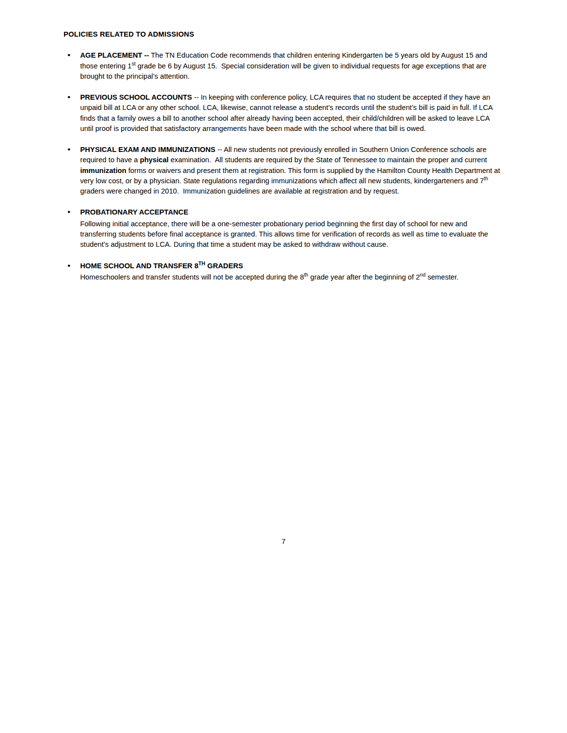POLICIES RELATED TO ADMISSIONS
AGE PLACEMENT -- The TN Education Code recommends that children entering Kindergarten be 5 years old by August 15 and those entering 1st grade be 6 by August 15. Special consideration will be given to individual requests for age exceptions that are brought to the principal’s attention.
PREVIOUS SCHOOL ACCOUNTS -- In keeping with conference policy, LCA requires that no student be accepted if they have an unpaid bill at LCA or any other school. LCA, likewise, cannot release a student’s records until the student’s bill is paid in full. If LCA finds that a family owes a bill to another school after already having been accepted, their child/children will be asked to leave LCA until proof is provided that satisfactory arrangements have been made with the school where that bill is owed.
PHYSICAL EXAM AND IMMUNIZATIONS -- All new students not previously enrolled in Southern Union Conference schools are required to have a physical examination. All students are required by the State of Tennessee to maintain the proper and current immunization forms or waivers and present them at registration. This form is supplied by the Hamilton County Health Department at very low cost, or by a physician. State regulations regarding immunizations which affect all new students, kindergarteners and 7th graders were changed in 2010. Immunization guidelines are available at registration and by request.
PROBATIONARY ACCEPTANCE Following initial acceptance, there will be a one-semester probationary period beginning the first day of school for new and transferring students before final acceptance is granted. This allows time for verification of records as well as time to evaluate the student’s adjustment to LCA. During that time a student may be asked to withdraw without cause.
HOME SCHOOL AND TRANSFER 8TH GRADERS Homeschoolers and transfer students will not be accepted during the 8th grade year after the beginning of 2nd semester.
7